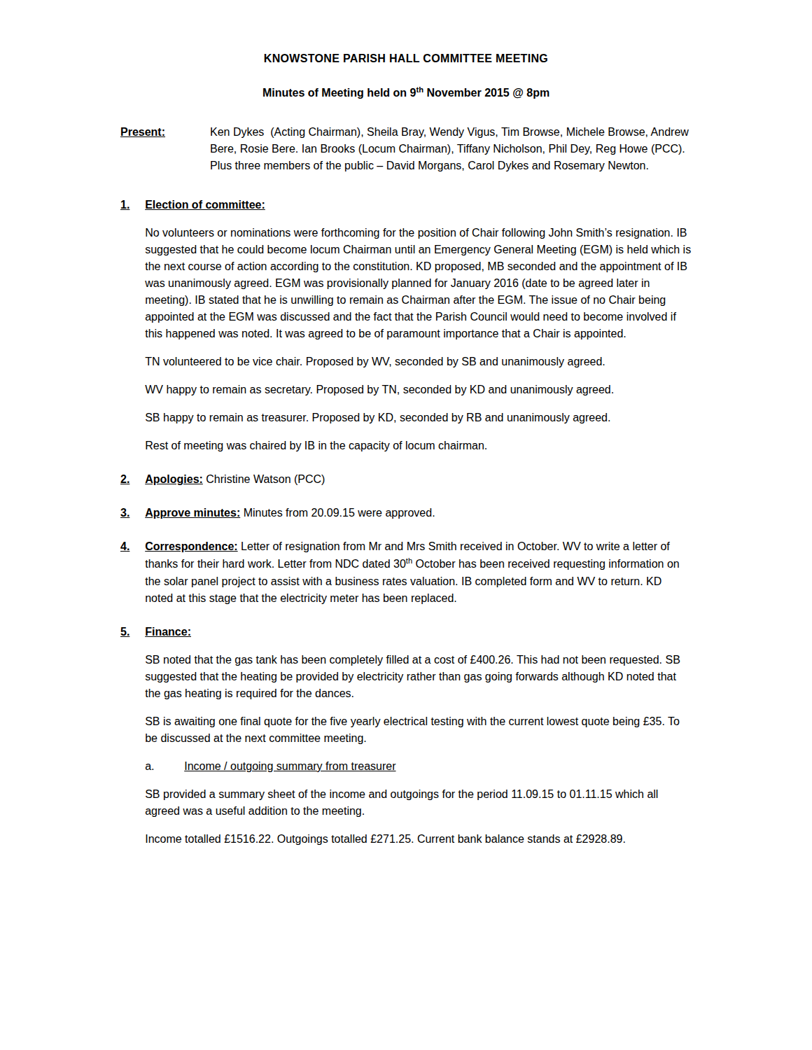Knowstone Parish Hall Committee Meeting
Minutes of Meeting held on 9th November 2015 @ 8pm
Present:
Ken Dykes (Acting Chairman), Sheila Bray, Wendy Vigus, Tim Browse, Michele Browse, Andrew Bere, Rosie Bere. Ian Brooks (Locum Chairman), Tiffany Nicholson, Phil Dey, Reg Howe (PCC).
Plus three members of the public – David Morgans, Carol Dykes and Rosemary Newton.
Election of committee:
No volunteers or nominations were forthcoming for the position of Chair following John Smith’s resignation. IB suggested that he could become locum Chairman until an Emergency General Meeting (EGM) is held which is the next course of action according to the constitution. KD proposed, MB seconded and the appointment of IB was unanimously agreed. EGM was provisionally planned for January 2016 (date to be agreed later in meeting). IB stated that he is unwilling to remain as Chairman after the EGM. The issue of no Chair being appointed at the EGM was discussed and the fact that the Parish Council would need to become involved if this happened was noted. It was agreed to be of paramount importance that a Chair is appointed.
TN volunteered to be vice chair. Proposed by WV, seconded by SB and unanimously agreed.
WV happy to remain as secretary. Proposed by TN, seconded by KD and unanimously agreed.
SB happy to remain as treasurer. Proposed by KD, seconded by RB and unanimously agreed.
Rest of meeting was chaired by IB in the capacity of locum chairman.
Apologies: Christine Watson (PCC)
Approve minutes: Minutes from 20.09.15 were approved.
Correspondence: Letter of resignation from Mr and Mrs Smith received in October. WV to write a letter of thanks for their hard work. Letter from NDC dated 30th October has been received requesting information on the solar panel project to assist with a business rates valuation. IB completed form and WV to return. KD noted at this stage that the electricity meter has been replaced.
Finance:
SB noted that the gas tank has been completely filled at a cost of £400.26. This had not been requested. SB suggested that the heating be provided by electricity rather than gas going forwards although KD noted that the gas heating is required for the dances.
SB is awaiting one final quote for the five yearly electrical testing with the current lowest quote being £35. To be discussed at the next committee meeting.
a. Income / outgoing summary from treasurer
SB provided a summary sheet of the income and outgoings for the period 11.09.15 to 01.11.15 which all agreed was a useful addition to the meeting.
Income totalled £1516.22. Outgoings totalled £271.25. Current bank balance stands at £2928.89.